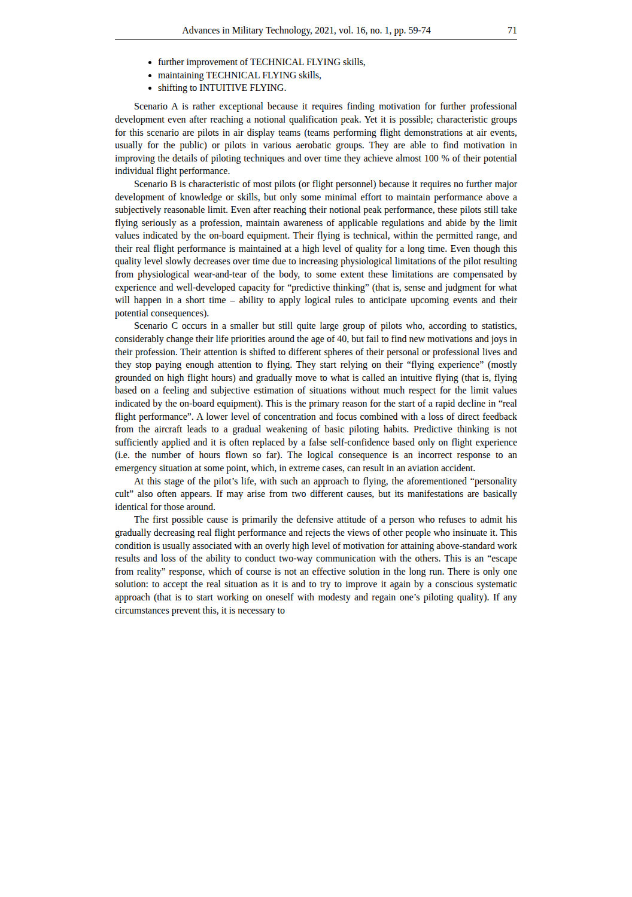Advances in Military Technology, 2021, vol. 16, no. 1, pp. 59-74 71
further improvement of technical flying skills,
maintaining technical flying skills,
shifting to intuitive flying.
Scenario A is rather exceptional because it requires finding motivation for further professional development even after reaching a notional qualification peak. Yet it is possible; characteristic groups for this scenario are pilots in air display teams (teams performing flight demonstrations at air events, usually for the public) or pilots in various aerobatic groups. They are able to find motivation in improving the details of piloting techniques and over time they achieve almost 100 % of their potential individual flight performance.
Scenario B is characteristic of most pilots (or flight personnel) because it requires no further major development of knowledge or skills, but only some minimal effort to maintain performance above a subjectively reasonable limit. Even after reaching their notional peak performance, these pilots still take flying seriously as a profession, maintain awareness of applicable regulations and abide by the limit values indicated by the on-board equipment. Their flying is technical, within the permitted range, and their real flight performance is maintained at a high level of quality for a long time. Even though this quality level slowly decreases over time due to increasing physiological limitations of the pilot resulting from physiological wear-and-tear of the body, to some extent these limitations are compensated by experience and well-developed capacity for “predictive thinking” (that is, sense and judgment for what will happen in a short time – ability to apply logical rules to anticipate upcoming events and their potential consequences).
Scenario C occurs in a smaller but still quite large group of pilots who, according to statistics, considerably change their life priorities around the age of 40, but fail to find new motivations and joys in their profession. Their attention is shifted to different spheres of their personal or professional lives and they stop paying enough attention to flying. They start relying on their “flying experience” (mostly grounded on high flight hours) and gradually move to what is called an intuitive flying (that is, flying based on a feeling and subjective estimation of situations without much respect for the limit values indicated by the on-board equipment). This is the primary reason for the start of a rapid decline in “real flight performance”. A lower level of concentration and focus combined with a loss of direct feedback from the aircraft leads to a gradual weakening of basic piloting habits. Predictive thinking is not sufficiently applied and it is often replaced by a false self-confidence based only on flight experience (i.e. the number of hours flown so far). The logical consequence is an incorrect response to an emergency situation at some point, which, in extreme cases, can result in an aviation accident.
At this stage of the pilot’s life, with such an approach to flying, the aforementioned “personality cult” also often appears. If may arise from two different causes, but its manifestations are basically identical for those around.
The first possible cause is primarily the defensive attitude of a person who refuses to admit his gradually decreasing real flight performance and rejects the views of other people who insinuate it. This condition is usually associated with an overly high level of motivation for attaining above-standard work results and loss of the ability to conduct two-way communication with the others. This is an “escape from reality” response, which of course is not an effective solution in the long run. There is only one solution: to accept the real situation as it is and to try to improve it again by a conscious systematic approach (that is to start working on oneself with modesty and regain one’s piloting quality). If any circumstances prevent this, it is necessary to